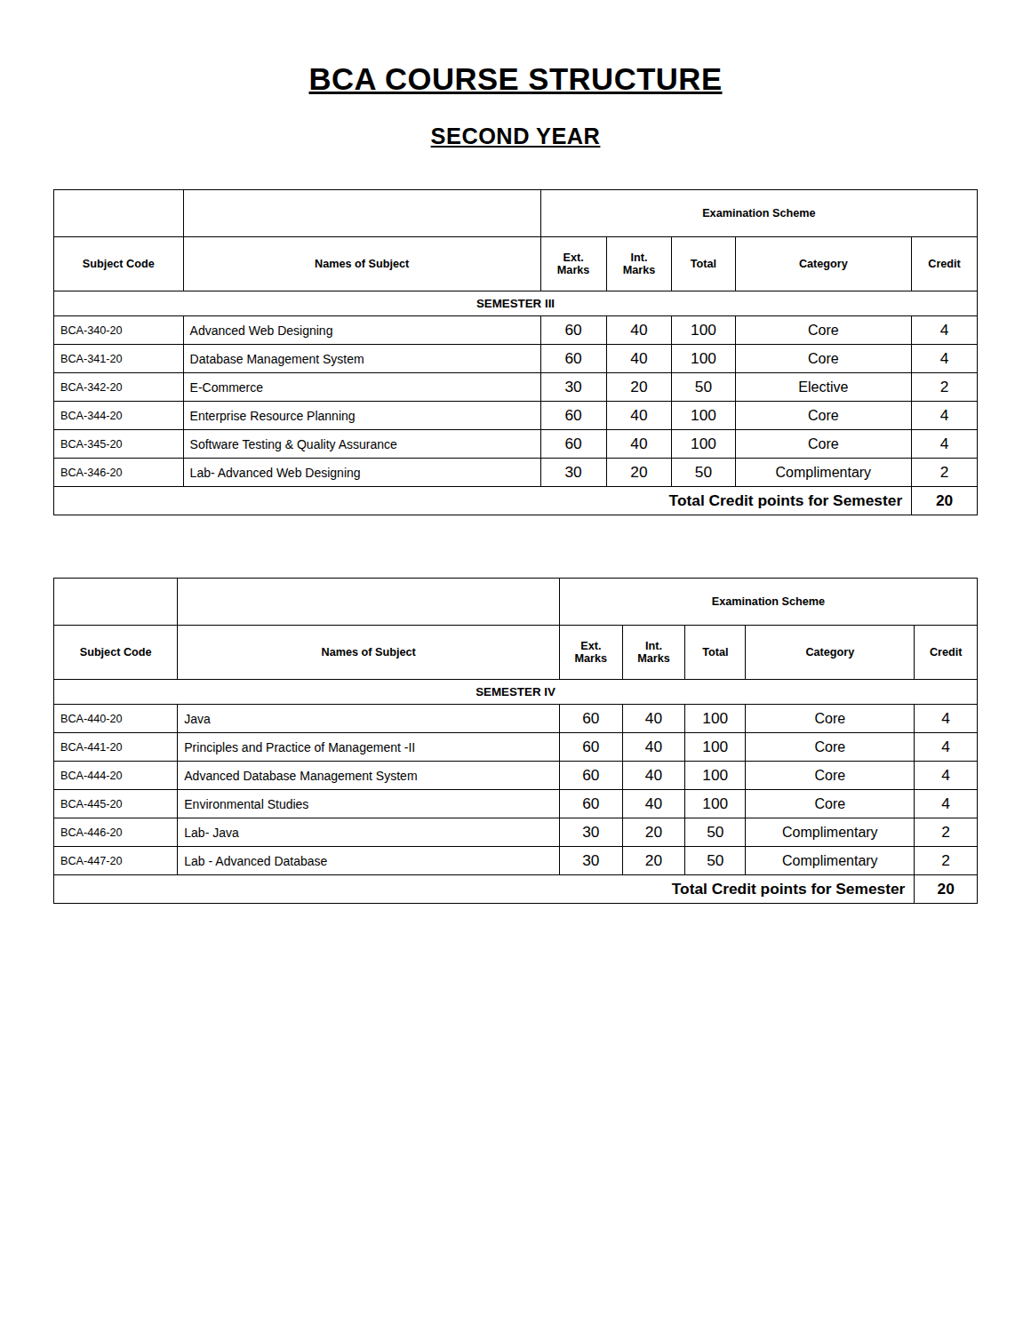BCA COURSE STRUCTURE
SECOND YEAR
| | | Examination Scheme |
| Subject Code | Names of Subject | Ext. Marks | Int. Marks | Total | Category | Credit |
| SEMESTER III |
| BCA-340-20 | Advanced Web Designing | 60 | 40 | 100 | Core | 4 |
| BCA-341-20 | Database Management System | 60 | 40 | 100 | Core | 4 |
| BCA-342-20 | E-Commerce | 30 | 20 | 50 | Elective | 2 |
| BCA-344-20 | Enterprise Resource Planning | 60 | 40 | 100 | Core | 4 |
| BCA-345-20 | Software Testing & Quality Assurance | 60 | 40 | 100 | Core | 4 |
| BCA-346-20 | Lab- Advanced Web Designing | 30 | 20 | 50 | Complimentary | 2 |
| Total Credit points for Semester | 20 |
| | | Examination Scheme |
| Subject Code | Names of Subject | Ext. Marks | Int. Marks | Total | Category | Credit |
| SEMESTER IV |
| BCA-440-20 | Java | 60 | 40 | 100 | Core | 4 |
| BCA-441-20 | Principles and Practice of Management -II | 60 | 40 | 100 | Core | 4 |
| BCA-444-20 | Advanced Database Management System | 60 | 40 | 100 | Core | 4 |
| BCA-445-20 | Environmental Studies | 60 | 40 | 100 | Core | 4 |
| BCA-446-20 | Lab- Java | 30 | 20 | 50 | Complimentary | 2 |
| BCA-447-20 | Lab - Advanced Database | 30 | 20 | 50 | Complimentary | 2 |
| Total Credit points for Semester | 20 |